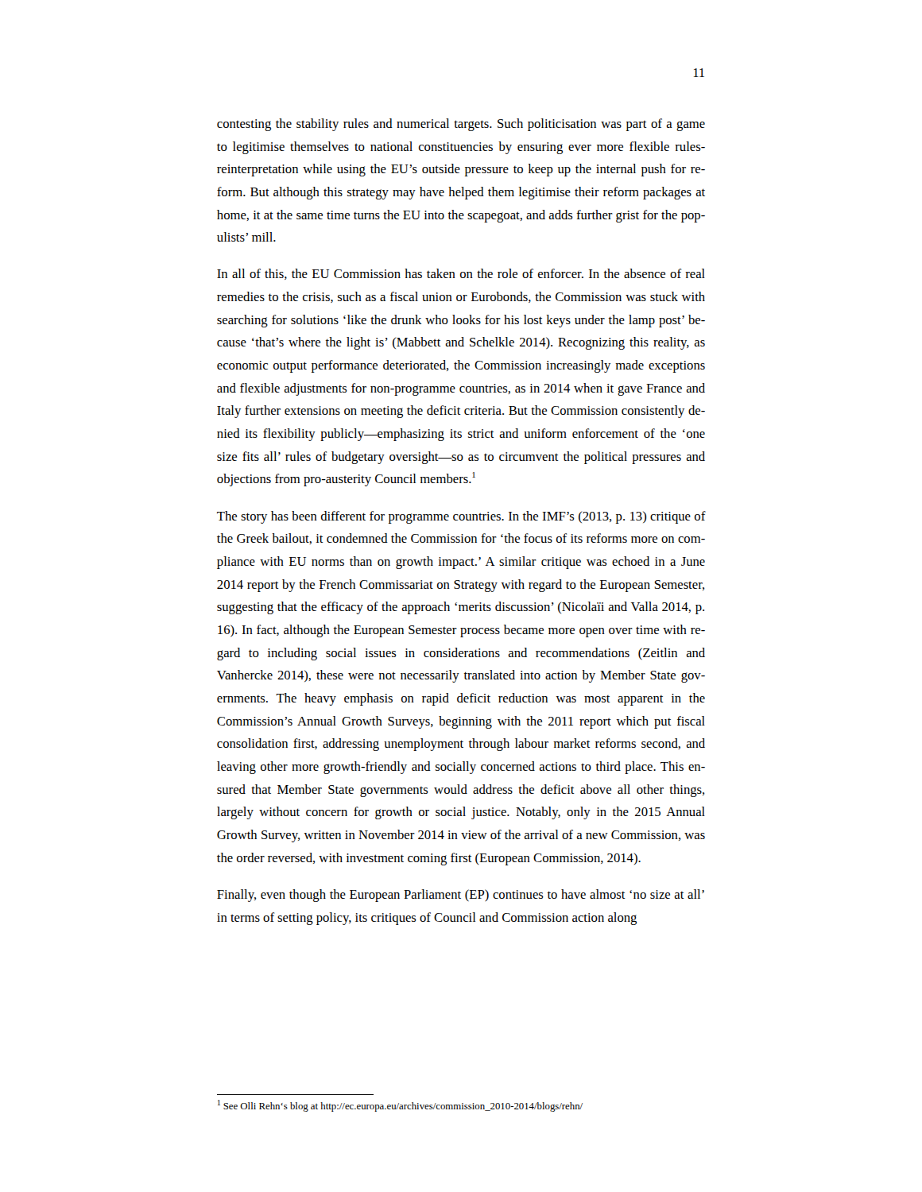11
contesting the stability rules and numerical targets. Such politicisation was part of a game to legitimise themselves to national constituencies by ensuring ever more flexible rules-reinterpretation while using the EU’s outside pressure to keep up the internal push for reform. But although this strategy may have helped them legitimise their reform packages at home, it at the same time turns the EU into the scapegoat, and adds further grist for the populists’ mill.
In all of this, the EU Commission has taken on the role of enforcer. In the absence of real remedies to the crisis, such as a fiscal union or Eurobonds, the Commission was stuck with searching for solutions ‘like the drunk who looks for his lost keys under the lamp post’ because ‘that’s where the light is’ (Mabbett and Schelkle 2014). Recognizing this reality, as economic output performance deteriorated, the Commission increasingly made exceptions and flexible adjustments for non-programme countries, as in 2014 when it gave France and Italy further extensions on meeting the deficit criteria. But the Commission consistently denied its flexibility publicly—emphasizing its strict and uniform enforcement of the ‘one size fits all’ rules of budgetary oversight—so as to circumvent the political pressures and objections from pro-austerity Council members.1
The story has been different for programme countries. In the IMF’s (2013, p. 13) critique of the Greek bailout, it condemned the Commission for ‘the focus of its reforms more on compliance with EU norms than on growth impact.’ A similar critique was echoed in a June 2014 report by the French Commissariat on Strategy with regard to the European Semester, suggesting that the efficacy of the approach ‘merits discussion’ (Nicolaïi and Valla 2014, p. 16). In fact, although the European Semester process became more open over time with regard to including social issues in considerations and recommendations (Zeitlin and Vanhercke 2014), these were not necessarily translated into action by Member State governments. The heavy emphasis on rapid deficit reduction was most apparent in the Commission’s Annual Growth Surveys, beginning with the 2011 report which put fiscal consolidation first, addressing unemployment through labour market reforms second, and leaving other more growth-friendly and socially concerned actions to third place. This ensured that Member State governments would address the deficit above all other things, largely without concern for growth or social justice. Notably, only in the 2015 Annual Growth Survey, written in November 2014 in view of the arrival of a new Commission, was the order reversed, with investment coming first (European Commission, 2014).
Finally, even though the European Parliament (EP) continues to have almost ‘no size at all’ in terms of setting policy, its critiques of Council and Commission action along
1See Olli Rehn‘s blog at http://ec.europa.eu/archives/commission_2010-2014/blogs/rehn/